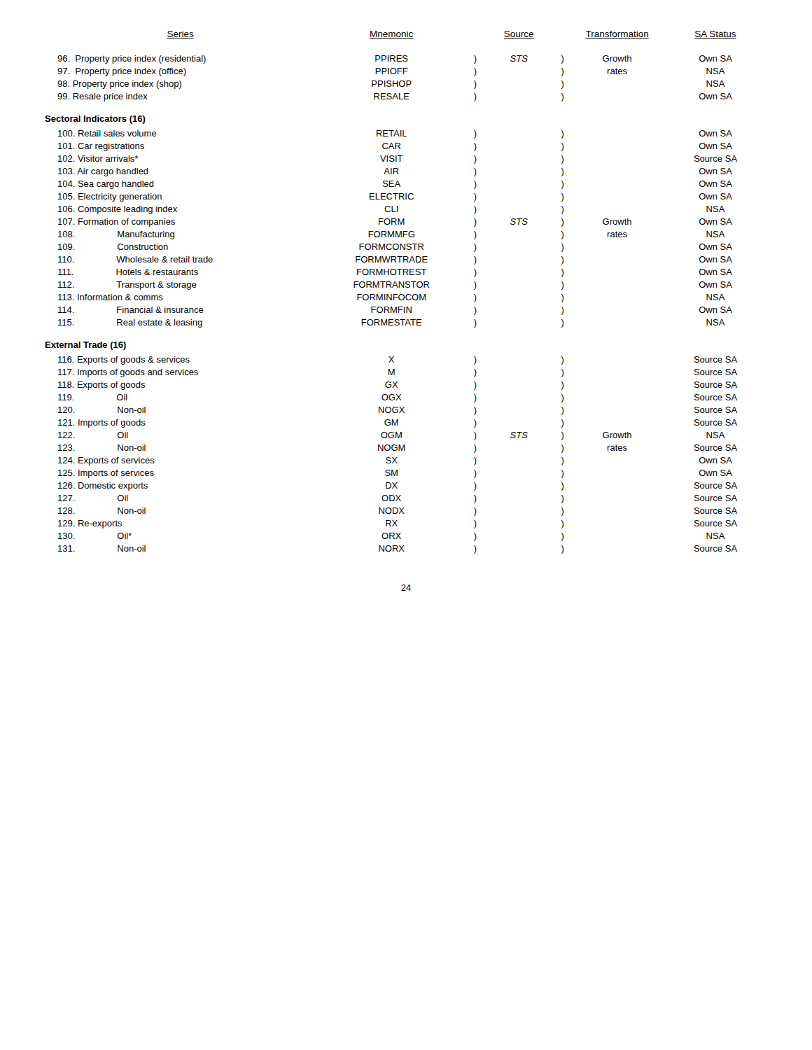| Series | Mnemonic | | Source | | Transformation | SA Status |
| --- | --- | --- | --- | --- | --- | --- |
| 96. Property price index (residential) | PPIRES | ) | STS | ) | Growth | Own SA |
| 97. Property price index (office) | PPIOFF | ) | | ) | rates | NSA |
| 98. Property price index (shop) | PPISHOP | ) | | ) | | NSA |
| 99. Resale price index | RESALE | ) | | ) | | Own SA |
| Sectoral Indicators (16) |
| 100. Retail sales volume | RETAIL | ) | | ) | | Own SA |
| 101. Car registrations | CAR | ) | | ) | | Own SA |
| 102. Visitor arrivals* | VISIT | ) | | ) | | Source SA |
| 103. Air cargo handled | AIR | ) | | ) | | Own SA |
| 104. Sea cargo handled | SEA | ) | | ) | | Own SA |
| 105. Electricity generation | ELECTRIC | ) | | ) | | Own SA |
| 106. Composite leading index | CLI | ) | | ) | | NSA |
| 107. Formation of companies | FORM | ) | STS | ) | Growth | Own SA |
| 108. Manufacturing | FORMMFG | ) | | ) | rates | NSA |
| 109. Construction | FORMCONSTR | ) | | ) | | Own SA |
| 110. Wholesale & retail trade | FORMWRTRADE | ) | | ) | | Own SA |
| 111. Hotels & restaurants | FORMHOTREST | ) | | ) | | Own SA |
| 112. Transport & storage | FORMTRANSTOR | ) | | ) | | Own SA |
| 113. Information & comms | FORMINFOCOM | ) | | ) | | NSA |
| 114. Financial & insurance | FORMFIN | ) | | ) | | Own SA |
| 115. Real estate & leasing | FORMESTATE | ) | | ) | | NSA |
| External Trade (16) |
| 116. Exports of goods & services | X | ) | | ) | | Source SA |
| 117. Imports of goods and services | M | ) | | ) | | Source SA |
| 118. Exports of goods | GX | ) | | ) | | Source SA |
| 119. Oil | OGX | ) | | ) | | Source SA |
| 120. Non-oil | NOGX | ) | | ) | | Source SA |
| 121. Imports of goods | GM | ) | | ) | | Source SA |
| 122. Oil | OGM | ) | STS | ) | Growth | NSA |
| 123. Non-oil | NOGM | ) | | ) | rates | Source SA |
| 124. Exports of services | SX | ) | | ) | | Own SA |
| 125. Imports of services | SM | ) | | ) | | Own SA |
| 126. Domestic exports | DX | ) | | ) | | Source SA |
| 127. Oil | ODX | ) | | ) | | Source SA |
| 128. Non-oil | NODX | ) | | ) | | Source SA |
| 129. Re-exports | RX | ) | | ) | | Source SA |
| 130. Oil* | ORX | ) | | ) | | NSA |
| 131. Non-oil | NORX | ) | | ) | | Source SA |
24